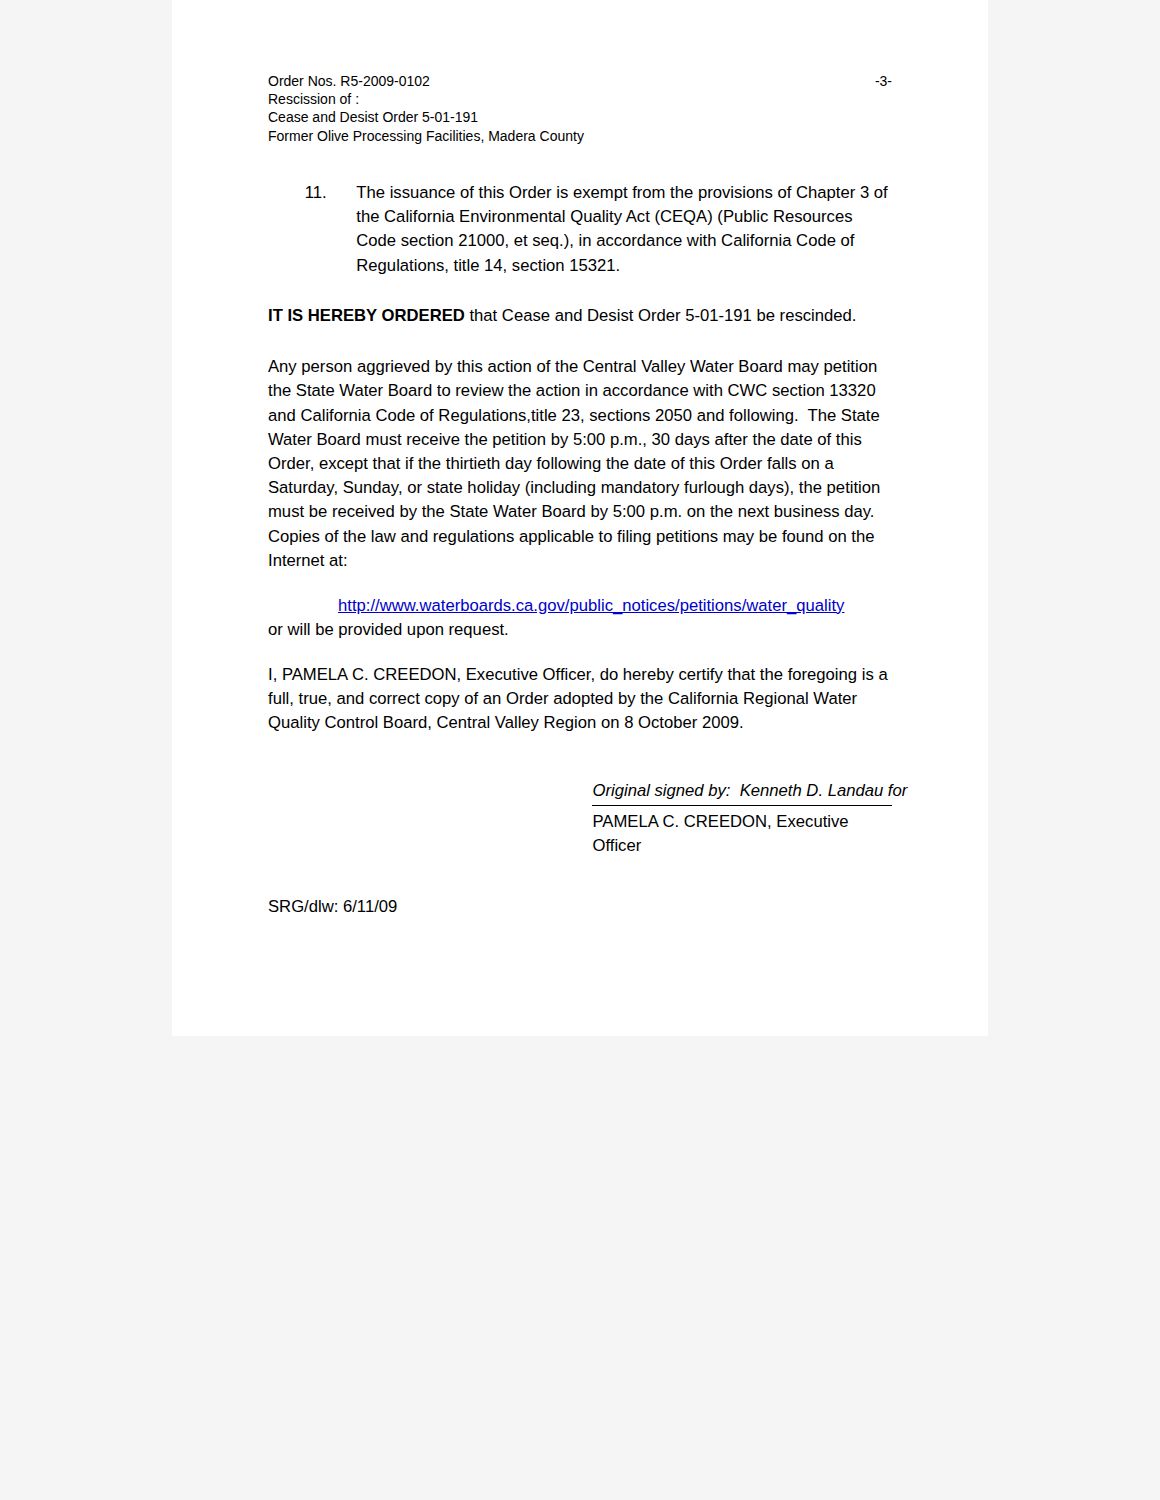-3- Order Nos. R5-2009-0102 Rescission of : Cease and Desist Order 5-01-191 Former Olive Processing Facilities, Madera County
11. The issuance of this Order is exempt from the provisions of Chapter 3 of the California Environmental Quality Act (CEQA) (Public Resources Code section 21000, et seq.), in accordance with California Code of Regulations, title 14, section 15321.
IT IS HEREBY ORDERED that Cease and Desist Order 5-01-191 be rescinded.
Any person aggrieved by this action of the Central Valley Water Board may petition the State Water Board to review the action in accordance with CWC section 13320 and California Code of Regulations,title 23, sections 2050 and following. The State Water Board must receive the petition by 5:00 p.m., 30 days after the date of this Order, except that if the thirtieth day following the date of this Order falls on a Saturday, Sunday, or state holiday (including mandatory furlough days), the petition must be received by the State Water Board by 5:00 p.m. on the next business day. Copies of the law and regulations applicable to filing petitions may be found on the Internet at:
http://www.waterboards.ca.gov/public_notices/petitions/water_quality
or will be provided upon request.
I, PAMELA C. CREEDON, Executive Officer, do hereby certify that the foregoing is a full, true, and correct copy of an Order adopted by the California Regional Water Quality Control Board, Central Valley Region on 8 October 2009.
Original signed by: Kenneth D. Landau for
PAMELA C. CREEDON, Executive Officer
SRG/dlw: 6/11/09